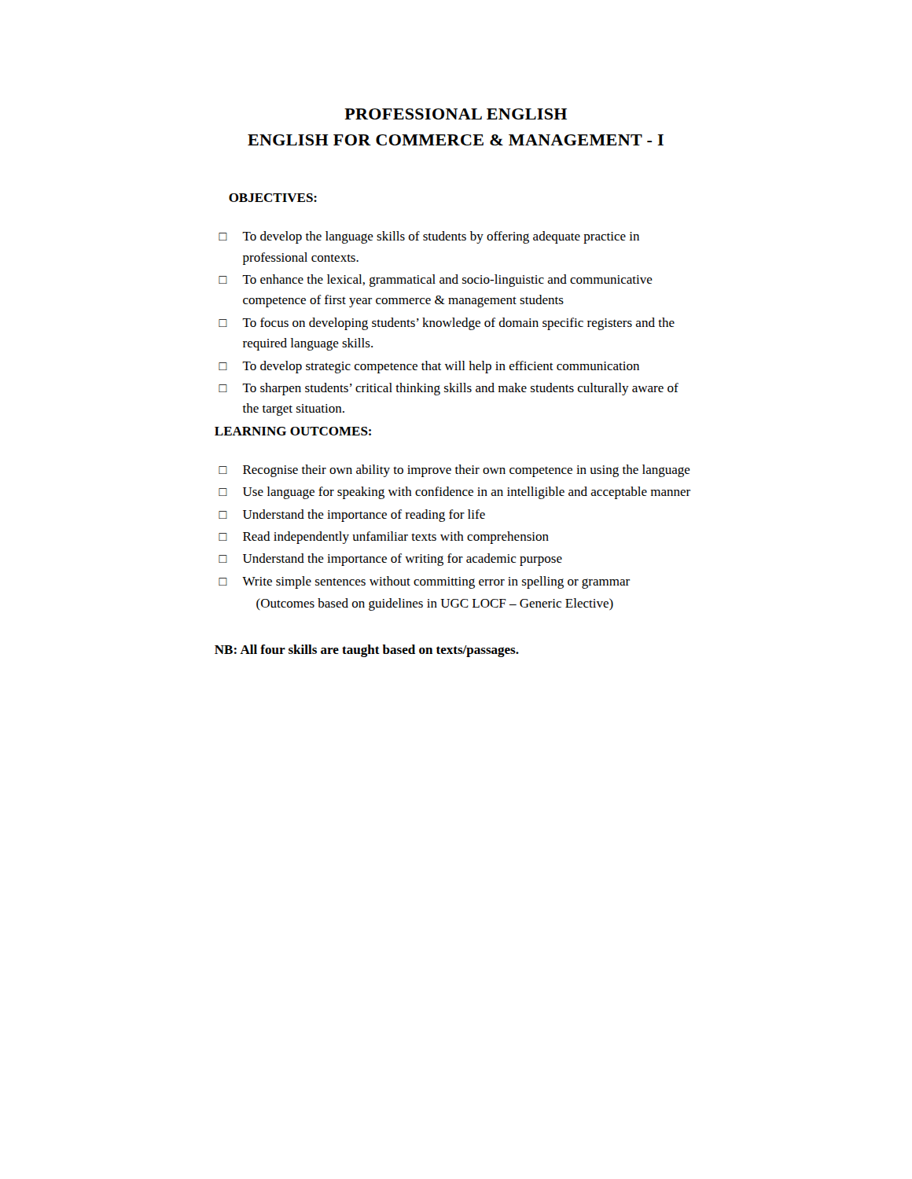PROFESSIONAL ENGLISH
ENGLISH FOR COMMERCE & MANAGEMENT - I
OBJECTIVES:
To develop the language skills of students by offering adequate practice in professional contexts.
To enhance the lexical, grammatical and socio-linguistic and communicative competence of first year commerce & management students
To focus on developing students’ knowledge of domain specific registers and the required language skills.
To develop strategic competence that will help in efficient communication
To sharpen students’ critical thinking skills and make students culturally aware of the target situation.
LEARNING OUTCOMES:
Recognise their own ability to improve their own competence in using the language
Use language for speaking with confidence in an intelligible and acceptable manner
Understand the importance of reading for life
Read independently unfamiliar texts with comprehension
Understand the importance of writing for academic purpose
Write simple sentences without committing error in spelling or grammar
(Outcomes based on guidelines in UGC LOCF – Generic Elective)
NB: All four skills are taught based on texts/passages.